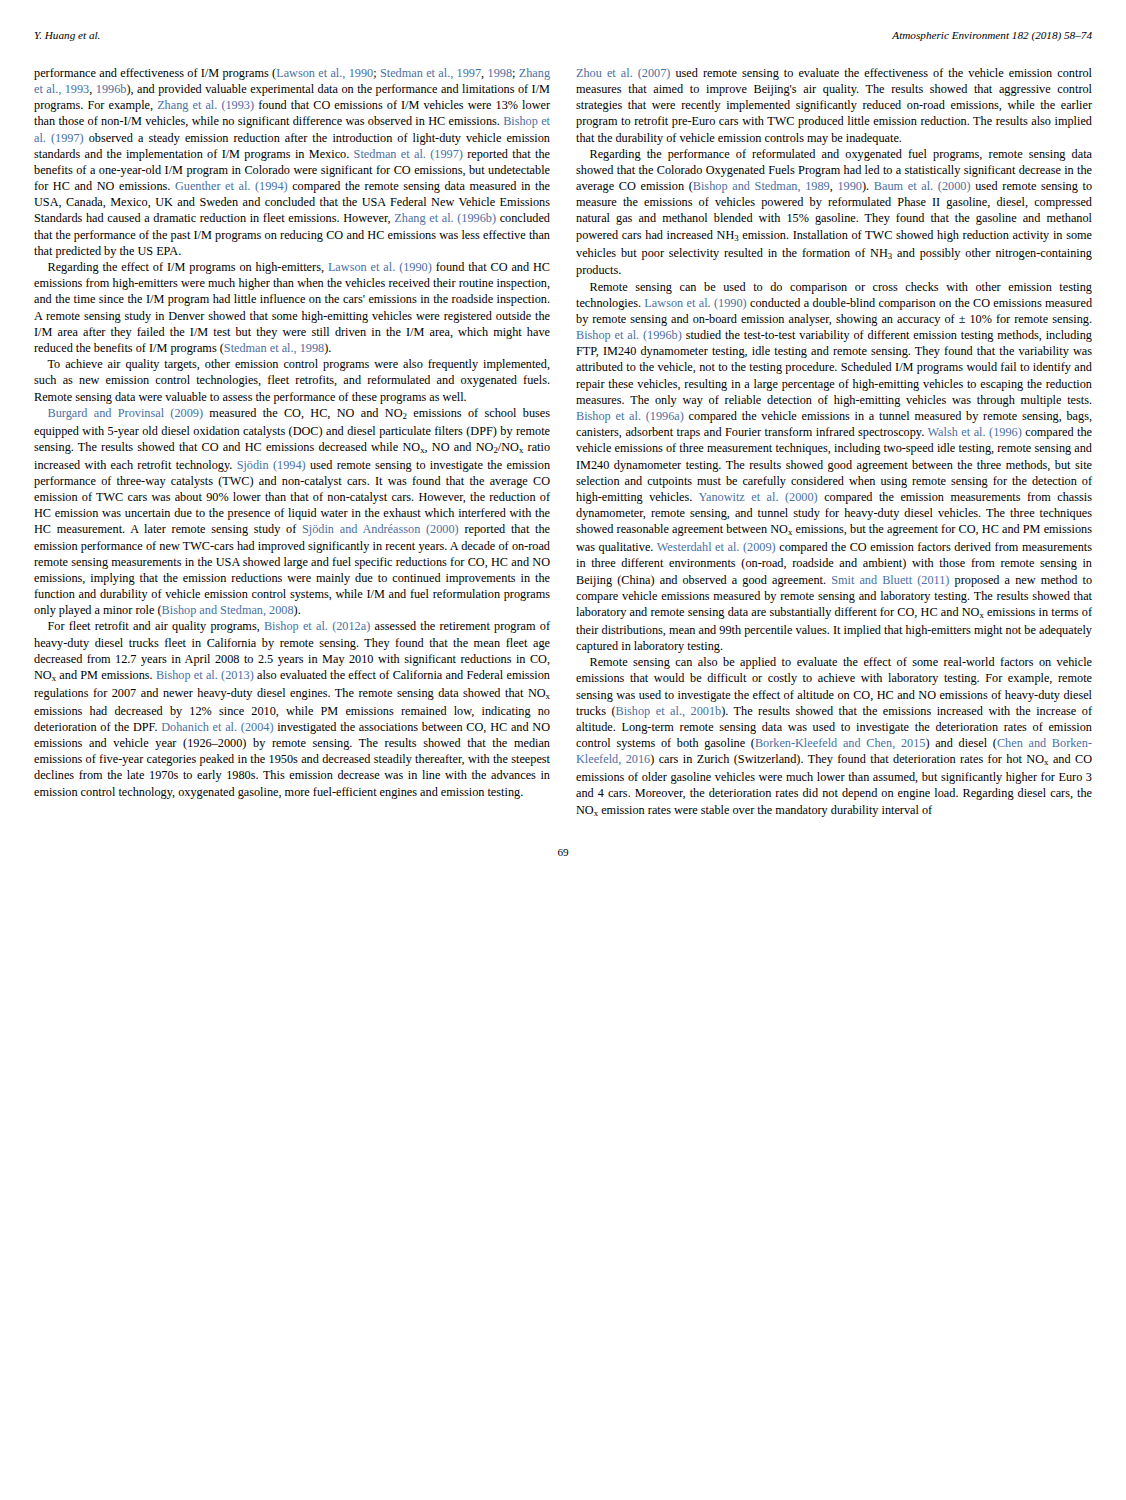Y. Huang et al.
Atmospheric Environment 182 (2018) 58–74
performance and effectiveness of I/M programs (Lawson et al., 1990; Stedman et al., 1997, 1998; Zhang et al., 1993, 1996b), and provided valuable experimental data on the performance and limitations of I/M programs. For example, Zhang et al. (1993) found that CO emissions of I/M vehicles were 13% lower than those of non-I/M vehicles, while no significant difference was observed in HC emissions. Bishop et al. (1997) observed a steady emission reduction after the introduction of light-duty vehicle emission standards and the implementation of I/M programs in Mexico. Stedman et al. (1997) reported that the benefits of a one-year-old I/M program in Colorado were significant for CO emissions, but undetectable for HC and NO emissions. Guenther et al. (1994) compared the remote sensing data measured in the USA, Canada, Mexico, UK and Sweden and concluded that the USA Federal New Vehicle Emissions Standards had caused a dramatic reduction in fleet emissions. However, Zhang et al. (1996b) concluded that the performance of the past I/M programs on reducing CO and HC emissions was less effective than that predicted by the US EPA.
Regarding the effect of I/M programs on high-emitters, Lawson et al. (1990) found that CO and HC emissions from high-emitters were much higher than when the vehicles received their routine inspection, and the time since the I/M program had little influence on the cars' emissions in the roadside inspection. A remote sensing study in Denver showed that some high-emitting vehicles were registered outside the I/M area after they failed the I/M test but they were still driven in the I/M area, which might have reduced the benefits of I/M programs (Stedman et al., 1998).
To achieve air quality targets, other emission control programs were also frequently implemented, such as new emission control technologies, fleet retrofits, and reformulated and oxygenated fuels. Remote sensing data were valuable to assess the performance of these programs as well.
Burgard and Provinsal (2009) measured the CO, HC, NO and NO2 emissions of school buses equipped with 5-year old diesel oxidation catalysts (DOC) and diesel particulate filters (DPF) by remote sensing. The results showed that CO and HC emissions decreased while NOx, NO and NO2/NOx ratio increased with each retrofit technology. Sjödin (1994) used remote sensing to investigate the emission performance of three-way catalysts (TWC) and non-catalyst cars. It was found that the average CO emission of TWC cars was about 90% lower than that of non-catalyst cars. However, the reduction of HC emission was uncertain due to the presence of liquid water in the exhaust which interfered with the HC measurement. A later remote sensing study of Sjödin and Andréasson (2000) reported that the emission performance of new TWC-cars had improved significantly in recent years. A decade of on-road remote sensing measurements in the USA showed large and fuel specific reductions for CO, HC and NO emissions, implying that the emission reductions were mainly due to continued improvements in the function and durability of vehicle emission control systems, while I/M and fuel reformulation programs only played a minor role (Bishop and Stedman, 2008).
For fleet retrofit and air quality programs, Bishop et al. (2012a) assessed the retirement program of heavy-duty diesel trucks fleet in California by remote sensing. They found that the mean fleet age decreased from 12.7 years in April 2008 to 2.5 years in May 2010 with significant reductions in CO, NOx and PM emissions. Bishop et al. (2013) also evaluated the effect of California and Federal emission regulations for 2007 and newer heavy-duty diesel engines. The remote sensing data showed that NOx emissions had decreased by 12% since 2010, while PM emissions remained low, indicating no deterioration of the DPF. Dohanich et al. (2004) investigated the associations between CO, HC and NO emissions and vehicle year (1926–2000) by remote sensing. The results showed that the median emissions of five-year categories peaked in the 1950s and decreased steadily thereafter, with the steepest declines from the late 1970s to early 1980s. This emission decrease was in line with the advances in emission control technology, oxygenated gasoline, more fuel-efficient engines and emission testing.
Zhou et al. (2007) used remote sensing to evaluate the effectiveness of the vehicle emission control measures that aimed to improve Beijing's air quality. The results showed that aggressive control strategies that were recently implemented significantly reduced on-road emissions, while the earlier program to retrofit pre-Euro cars with TWC produced little emission reduction. The results also implied that the durability of vehicle emission controls may be inadequate.
Regarding the performance of reformulated and oxygenated fuel programs, remote sensing data showed that the Colorado Oxygenated Fuels Program had led to a statistically significant decrease in the average CO emission (Bishop and Stedman, 1989, 1990). Baum et al. (2000) used remote sensing to measure the emissions of vehicles powered by reformulated Phase II gasoline, diesel, compressed natural gas and methanol blended with 15% gasoline. They found that the gasoline and methanol powered cars had increased NH3 emission. Installation of TWC showed high reduction activity in some vehicles but poor selectivity resulted in the formation of NH3 and possibly other nitrogen-containing products.
Remote sensing can be used to do comparison or cross checks with other emission testing technologies. Lawson et al. (1990) conducted a double-blind comparison on the CO emissions measured by remote sensing and on-board emission analyser, showing an accuracy of ± 10% for remote sensing. Bishop et al. (1996b) studied the test-to-test variability of different emission testing methods, including FTP, IM240 dynamometer testing, idle testing and remote sensing. They found that the variability was attributed to the vehicle, not to the testing procedure. Scheduled I/M programs would fail to identify and repair these vehicles, resulting in a large percentage of high-emitting vehicles to escaping the reduction measures. The only way of reliable detection of high-emitting vehicles was through multiple tests. Bishop et al. (1996a) compared the vehicle emissions in a tunnel measured by remote sensing, bags, canisters, adsorbent traps and Fourier transform infrared spectroscopy. Walsh et al. (1996) compared the vehicle emissions of three measurement techniques, including two-speed idle testing, remote sensing and IM240 dynamometer testing. The results showed good agreement between the three methods, but site selection and cutpoints must be carefully considered when using remote sensing for the detection of high-emitting vehicles. Yanowitz et al. (2000) compared the emission measurements from chassis dynamometer, remote sensing, and tunnel study for heavy-duty diesel vehicles. The three techniques showed reasonable agreement between NOx emissions, but the agreement for CO, HC and PM emissions was qualitative. Westerdahl et al. (2009) compared the CO emission factors derived from measurements in three different environments (on-road, roadside and ambient) with those from remote sensing in Beijing (China) and observed a good agreement. Smit and Bluett (2011) proposed a new method to compare vehicle emissions measured by remote sensing and laboratory testing. The results showed that laboratory and remote sensing data are substantially different for CO, HC and NOx emissions in terms of their distributions, mean and 99th percentile values. It implied that high-emitters might not be adequately captured in laboratory testing.
Remote sensing can also be applied to evaluate the effect of some real-world factors on vehicle emissions that would be difficult or costly to achieve with laboratory testing. For example, remote sensing was used to investigate the effect of altitude on CO, HC and NO emissions of heavy-duty diesel trucks (Bishop et al., 2001b). The results showed that the emissions increased with the increase of altitude. Long-term remote sensing data was used to investigate the deterioration rates of emission control systems of both gasoline (Borken-Kleefeld and Chen, 2015) and diesel (Chen and Borken-Kleefeld, 2016) cars in Zurich (Switzerland). They found that deterioration rates for hot NOx and CO emissions of older gasoline vehicles were much lower than assumed, but significantly higher for Euro 3 and 4 cars. Moreover, the deterioration rates did not depend on engine load. Regarding diesel cars, the NOx emission rates were stable over the mandatory durability interval of
69